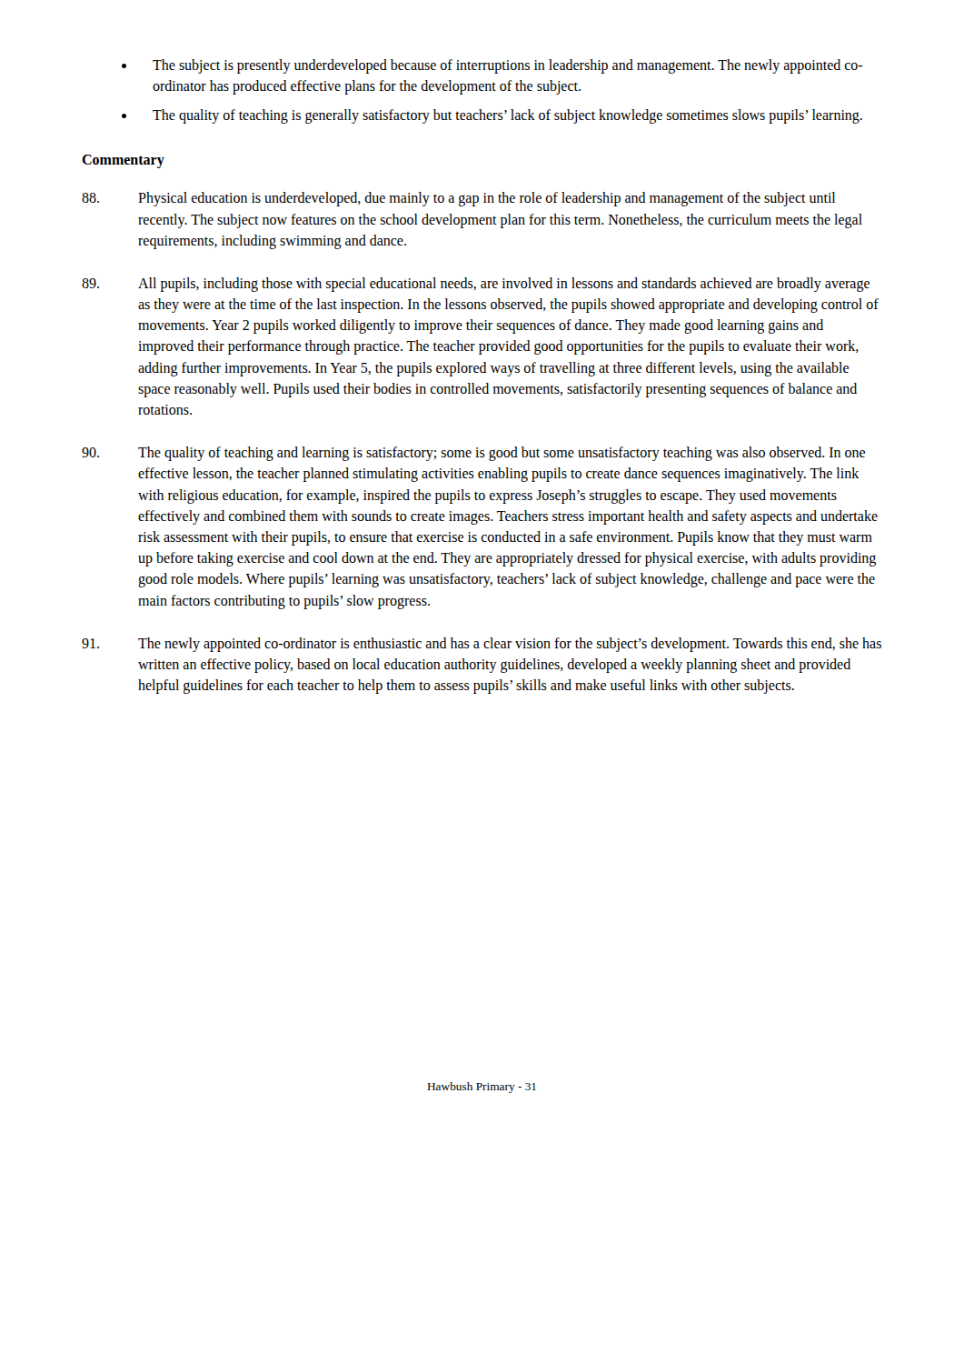The subject is presently underdeveloped because of interruptions in leadership and management. The newly appointed co-ordinator has produced effective plans for the development of the subject.
The quality of teaching is generally satisfactory but teachers’ lack of subject knowledge sometimes slows pupils’ learning.
Commentary
88.
Physical education is underdeveloped, due mainly to a gap in the role of leadership and management of the subject until recently. The subject now features on the school development plan for this term. Nonetheless, the curriculum meets the legal requirements, including swimming and dance.
89.
All pupils, including those with special educational needs, are involved in lessons and standards achieved are broadly average as they were at the time of the last inspection. In the lessons observed, the pupils showed appropriate and developing control of movements. Year 2 pupils worked diligently to improve their sequences of dance. They made good learning gains and improved their performance through practice. The teacher provided good opportunities for the pupils to evaluate their work, adding further improvements. In Year 5, the pupils explored ways of travelling at three different levels, using the available space reasonably well. Pupils used their bodies in controlled movements, satisfactorily presenting sequences of balance and rotations.
90.
The quality of teaching and learning is satisfactory; some is good but some unsatisfactory teaching was also observed. In one effective lesson, the teacher planned stimulating activities enabling pupils to create dance sequences imaginatively. The link with religious education, for example, inspired the pupils to express Joseph’s struggles to escape. They used movements effectively and combined them with sounds to create images. Teachers stress important health and safety aspects and undertake risk assessment with their pupils, to ensure that exercise is conducted in a safe environment. Pupils know that they must warm up before taking exercise and cool down at the end. They are appropriately dressed for physical exercise, with adults providing good role models. Where pupils’ learning was unsatisfactory, teachers’ lack of subject knowledge, challenge and pace were the main factors contributing to pupils’ slow progress.
91.
The newly appointed co-ordinator is enthusiastic and has a clear vision for the subject’s development. Towards this end, she has written an effective policy, based on local education authority guidelines, developed a weekly planning sheet and provided helpful guidelines for each teacher to help them to assess pupils’ skills and make useful links with other subjects.
Hawbush Primary - 31